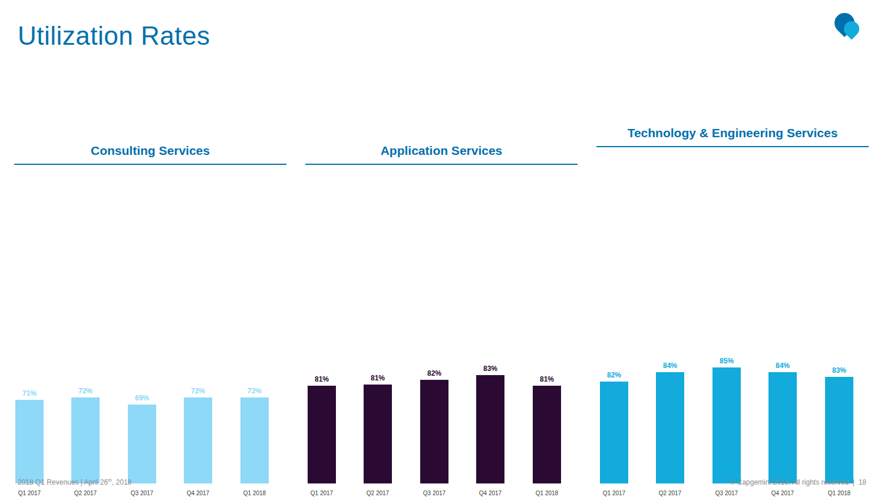Utilization Rates
Consulting Services
Application Services
Technology & Engineering Services
71%
Q1 2017
72%
Q2 2017
69%
Q3 2017
72%
Q4 2017
72%
Q1 2018
81%
Q1 2017
81%
Q2 2017
82%
Q3 2017
83%
Q4 2017
81%
Q1 2018
82%
Q1 2017
84%
Q2 2017
85%
Q3 2017
84%
Q4 2017
83%
Q1 2018
2018 Q1 Revenues | April 26th, 2018
© Capgemini 2018. All rights reserved | 18